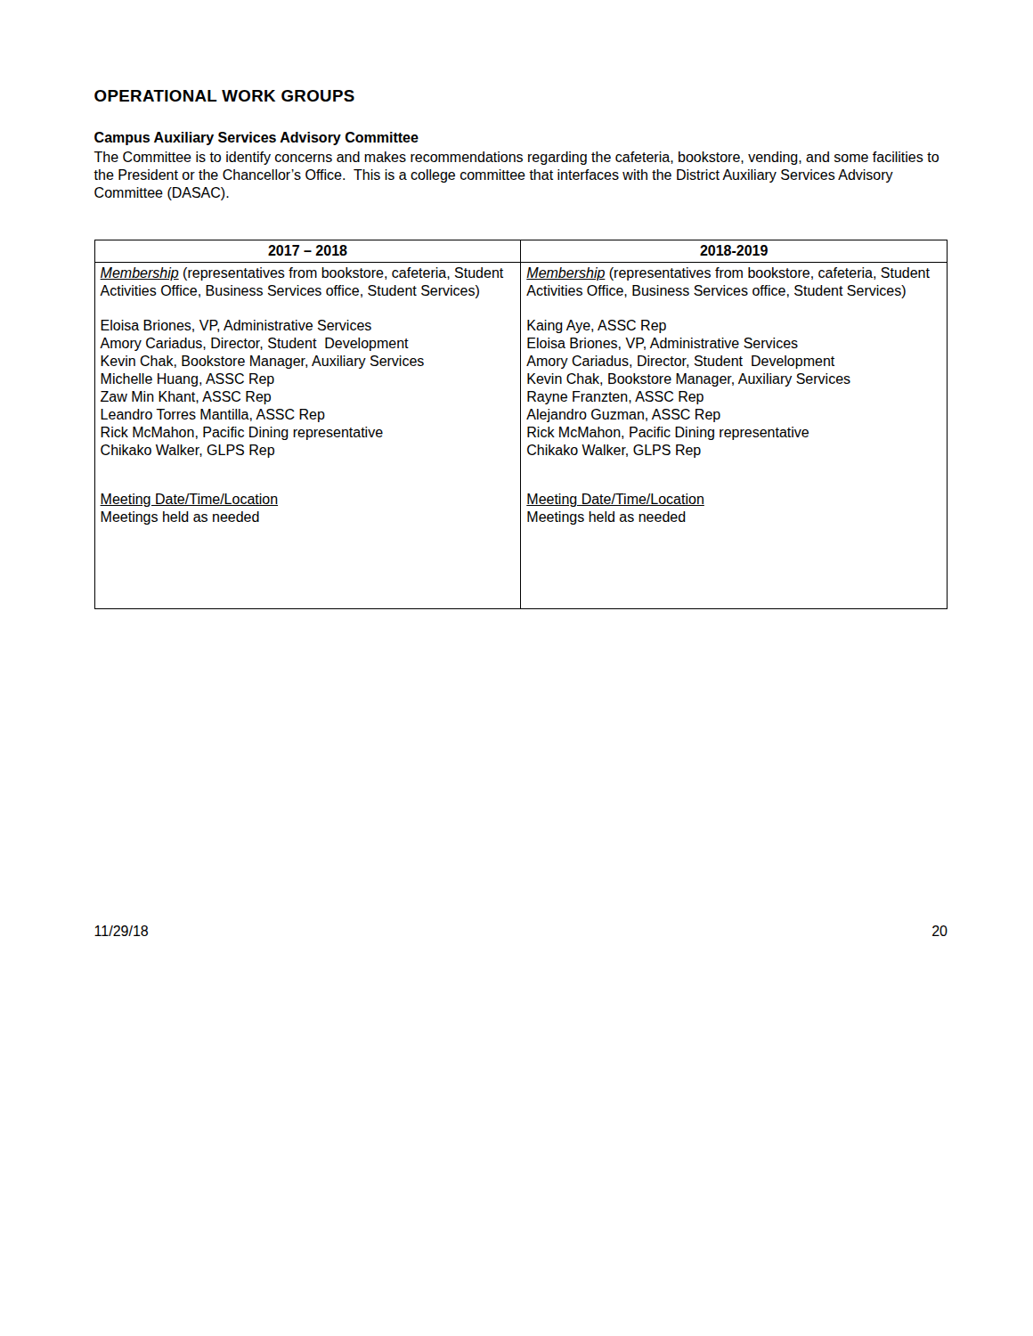OPERATIONAL WORK GROUPS
Campus Auxiliary Services Advisory Committee
The Committee is to identify concerns and makes recommendations regarding the cafeteria, bookstore, vending, and some facilities to the President or the Chancellor’s Office. This is a college committee that interfaces with the District Auxiliary Services Advisory Committee (DASAC).
| 2017 – 2018 | 2018-2019 |
| --- | --- |
| Membership (representatives from bookstore, cafeteria, Student Activities Office, Business Services office, Student Services) Eloisa Briones, VP, Administrative Services Amory Cariadus, Director, Student Development Kevin Chak, Bookstore Manager, Auxiliary Services Michelle Huang, ASSC Rep Zaw Min Khant, ASSC Rep Leandro Torres Mantilla, ASSC Rep Rick McMahon, Pacific Dining representative Chikako Walker, GLPS Rep Meeting Date/Time/Location Meetings held as needed | Membership (representatives from bookstore, cafeteria, Student Activities Office, Business Services office, Student Services) Kaing Aye, ASSC Rep Eloisa Briones, VP, Administrative Services Amory Cariadus, Director, Student Development Kevin Chak, Bookstore Manager, Auxiliary Services Rayne Franzten, ASSC Rep Alejandro Guzman, ASSC Rep Rick McMahon, Pacific Dining representative Chikako Walker, GLPS Rep Meeting Date/Time/Location Meetings held as needed |
11/29/18 20